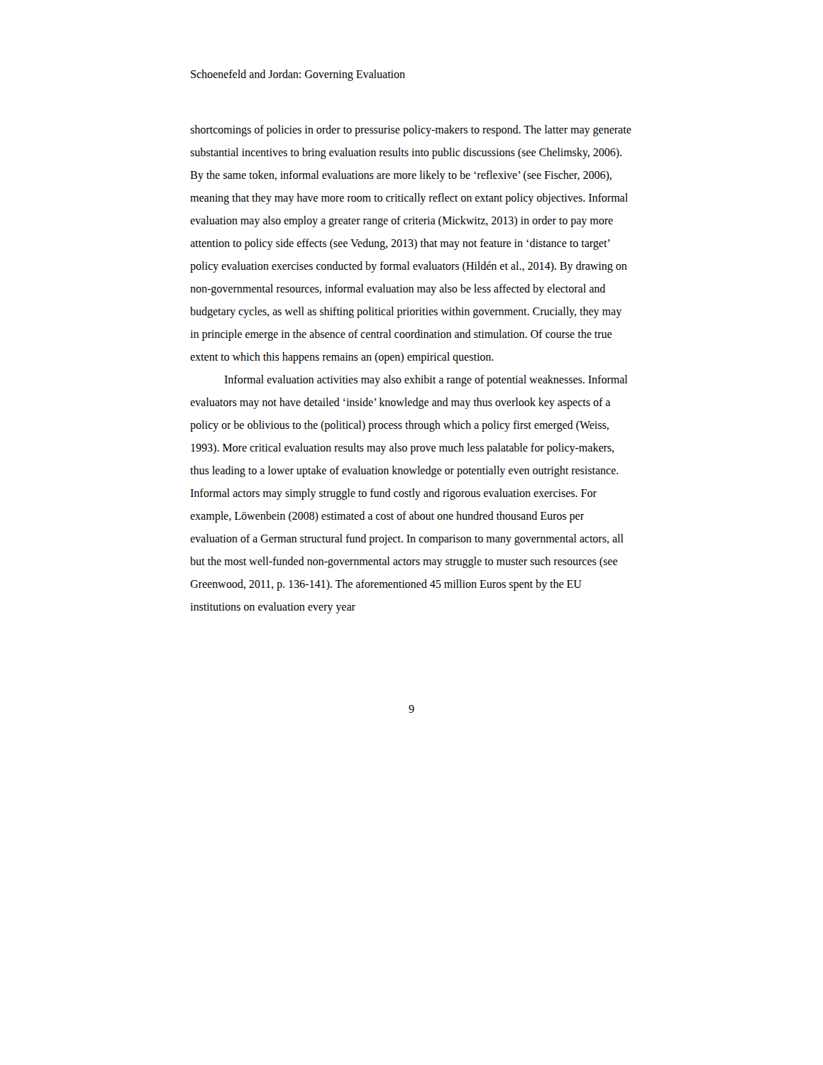Schoenefeld and Jordan: Governing Evaluation
shortcomings of policies in order to pressurise policy-makers to respond. The latter may generate substantial incentives to bring evaluation results into public discussions (see Chelimsky, 2006). By the same token, informal evaluations are more likely to be ‘reflexive’ (see Fischer, 2006), meaning that they may have more room to critically reflect on extant policy objectives. Informal evaluation may also employ a greater range of criteria (Mickwitz, 2013) in order to pay more attention to policy side effects (see Vedung, 2013) that may not feature in ‘distance to target’ policy evaluation exercises conducted by formal evaluators (Hildén et al., 2014). By drawing on non-governmental resources, informal evaluation may also be less affected by electoral and budgetary cycles, as well as shifting political priorities within government. Crucially, they may in principle emerge in the absence of central coordination and stimulation. Of course the true extent to which this happens remains an (open) empirical question.
Informal evaluation activities may also exhibit a range of potential weaknesses. Informal evaluators may not have detailed ‘inside’ knowledge and may thus overlook key aspects of a policy or be oblivious to the (political) process through which a policy first emerged (Weiss, 1993). More critical evaluation results may also prove much less palatable for policy-makers, thus leading to a lower uptake of evaluation knowledge or potentially even outright resistance. Informal actors may simply struggle to fund costly and rigorous evaluation exercises. For example, Löwenbein (2008) estimated a cost of about one hundred thousand Euros per evaluation of a German structural fund project. In comparison to many governmental actors, all but the most well-funded non-governmental actors may struggle to muster such resources (see Greenwood, 2011, p. 136-141). The aforementioned 45 million Euros spent by the EU institutions on evaluation every year
9